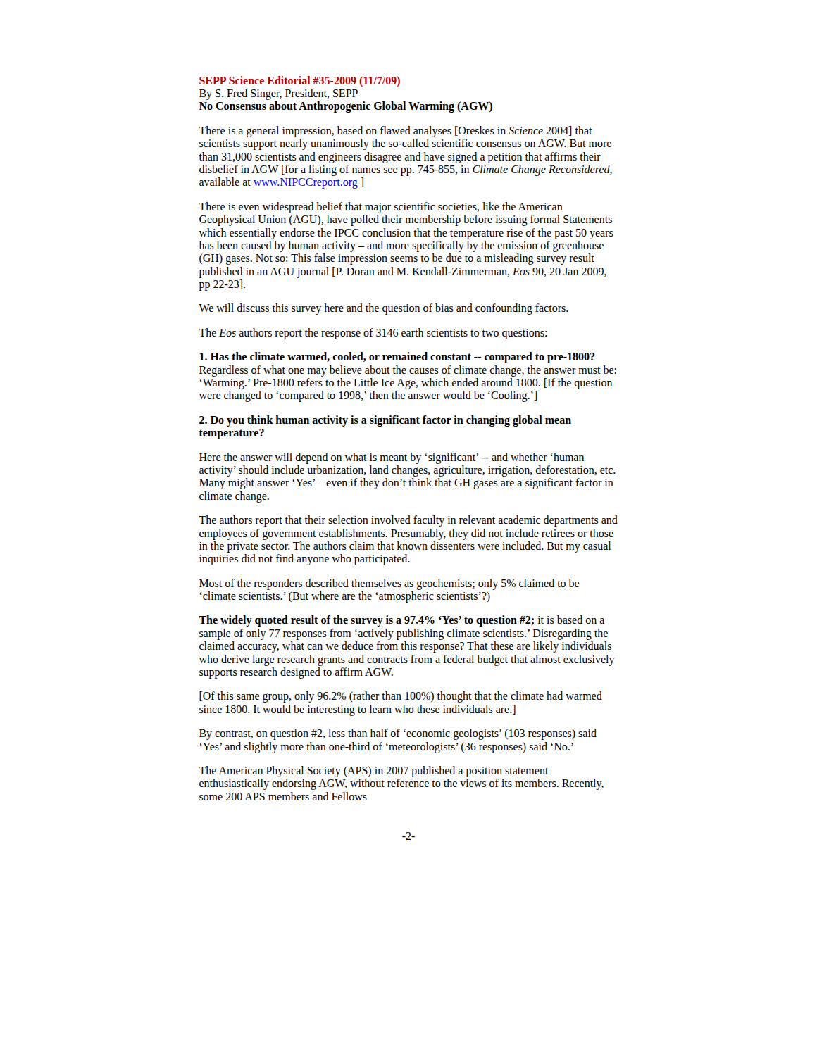SEPP Science Editorial #35-2009 (11/7/09)
By S. Fred Singer, President, SEPP
No Consensus about Anthropogenic Global Warming (AGW)
There is a general impression, based on flawed analyses [Oreskes in Science 2004] that scientists support nearly unanimously the so-called scientific consensus on AGW. But more than 31,000 scientists and engineers disagree and have signed a petition that affirms their disbelief in AGW [for a listing of names see pp. 745-855, in Climate Change Reconsidered, available at www.NIPCCreport.org ]
There is even widespread belief that major scientific societies, like the American Geophysical Union (AGU), have polled their membership before issuing formal Statements which essentially endorse the IPCC conclusion that the temperature rise of the past 50 years has been caused by human activity – and more specifically by the emission of greenhouse (GH) gases. Not so: This false impression seems to be due to a misleading survey result published in an AGU journal [P. Doran and M. Kendall-Zimmerman, Eos 90, 20 Jan 2009, pp 22-23].
We will discuss this survey here and the question of bias and confounding factors.
The Eos authors report the response of 3146 earth scientists to two questions:
1. Has the climate warmed, cooled, or remained constant -- compared to pre-1800?
Regardless of what one may believe about the causes of climate change, the answer must be: ‘Warming.’ Pre-1800 refers to the Little Ice Age, which ended around 1800. [If the question were changed to ‘compared to 1998,’ then the answer would be ‘Cooling.’]
2. Do you think human activity is a significant factor in changing global mean temperature?
Here the answer will depend on what is meant by ‘significant’ -- and whether ‘human activity’ should include urbanization, land changes, agriculture, irrigation, deforestation, etc. Many might answer ‘Yes’ – even if they don’t think that GH gases are a significant factor in climate change.
The authors report that their selection involved faculty in relevant academic departments and employees of government establishments. Presumably, they did not include retirees or those in the private sector. The authors claim that known dissenters were included. But my casual inquiries did not find anyone who participated.
Most of the responders described themselves as geochemists; only 5% claimed to be ‘climate scientists.’ (But where are the ‘atmospheric scientists’?)
The widely quoted result of the survey is a 97.4% ‘Yes’ to question #2; it is based on a sample of only 77 responses from ‘actively publishing climate scientists.’ Disregarding the claimed accuracy, what can we deduce from this response? That these are likely individuals who derive large research grants and contracts from a federal budget that almost exclusively supports research designed to affirm AGW.
[Of this same group, only 96.2% (rather than 100%) thought that the climate had warmed since 1800. It would be interesting to learn who these individuals are.]
By contrast, on question #2, less than half of ‘economic geologists’ (103 responses) said ‘Yes’ and slightly more than one-third of ‘meteorologists’ (36 responses) said ‘No.’
The American Physical Society (APS) in 2007 published a position statement enthusiastically endorsing AGW, without reference to the views of its members. Recently, some 200 APS members and Fellows
-2-